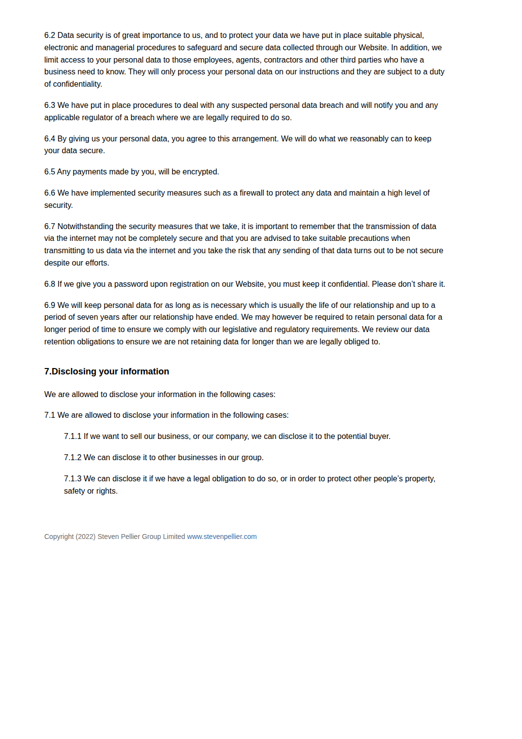6.2 Data security is of great importance to us, and to protect your data we have put in place suitable physical, electronic and managerial procedures to safeguard and secure data collected through our Website. In addition, we limit access to your personal data to those employees, agents, contractors and other third parties who have a business need to know. They will only process your personal data on our instructions and they are subject to a duty of confidentiality.
6.3 We have put in place procedures to deal with any suspected personal data breach and will notify you and any applicable regulator of a breach where we are legally required to do so.
6.4 By giving us your personal data, you agree to this arrangement. We will do what we reasonably can to keep your data secure.
6.5 Any payments made by you, will be encrypted.
6.6 We have implemented security measures such as a firewall to protect any data and maintain a high level of security.
6.7 Notwithstanding the security measures that we take, it is important to remember that the transmission of data via the internet may not be completely secure and that you are advised to take suitable precautions when transmitting to us data via the internet and you take the risk that any sending of that data turns out to be not secure despite our efforts.
6.8 If we give you a password upon registration on our Website, you must keep it confidential. Please don’t share it.
6.9 We will keep personal data for as long as is necessary which is usually the life of our relationship and up to a period of seven years after our relationship have ended. We may however be required to retain personal data for a longer period of time to ensure we comply with our legislative and regulatory requirements. We review our data retention obligations to ensure we are not retaining data for longer than we are legally obliged to.
7.Disclosing your information
We are allowed to disclose your information in the following cases:
7.1 We are allowed to disclose your information in the following cases:
7.1.1 If we want to sell our business, or our company, we can disclose it to the potential buyer.
7.1.2 We can disclose it to other businesses in our group.
7.1.3 We can disclose it if we have a legal obligation to do so, or in order to protect other people’s property, safety or rights.
Copyright (2022) Steven Pellier Group Limited www.stevenpellier.com